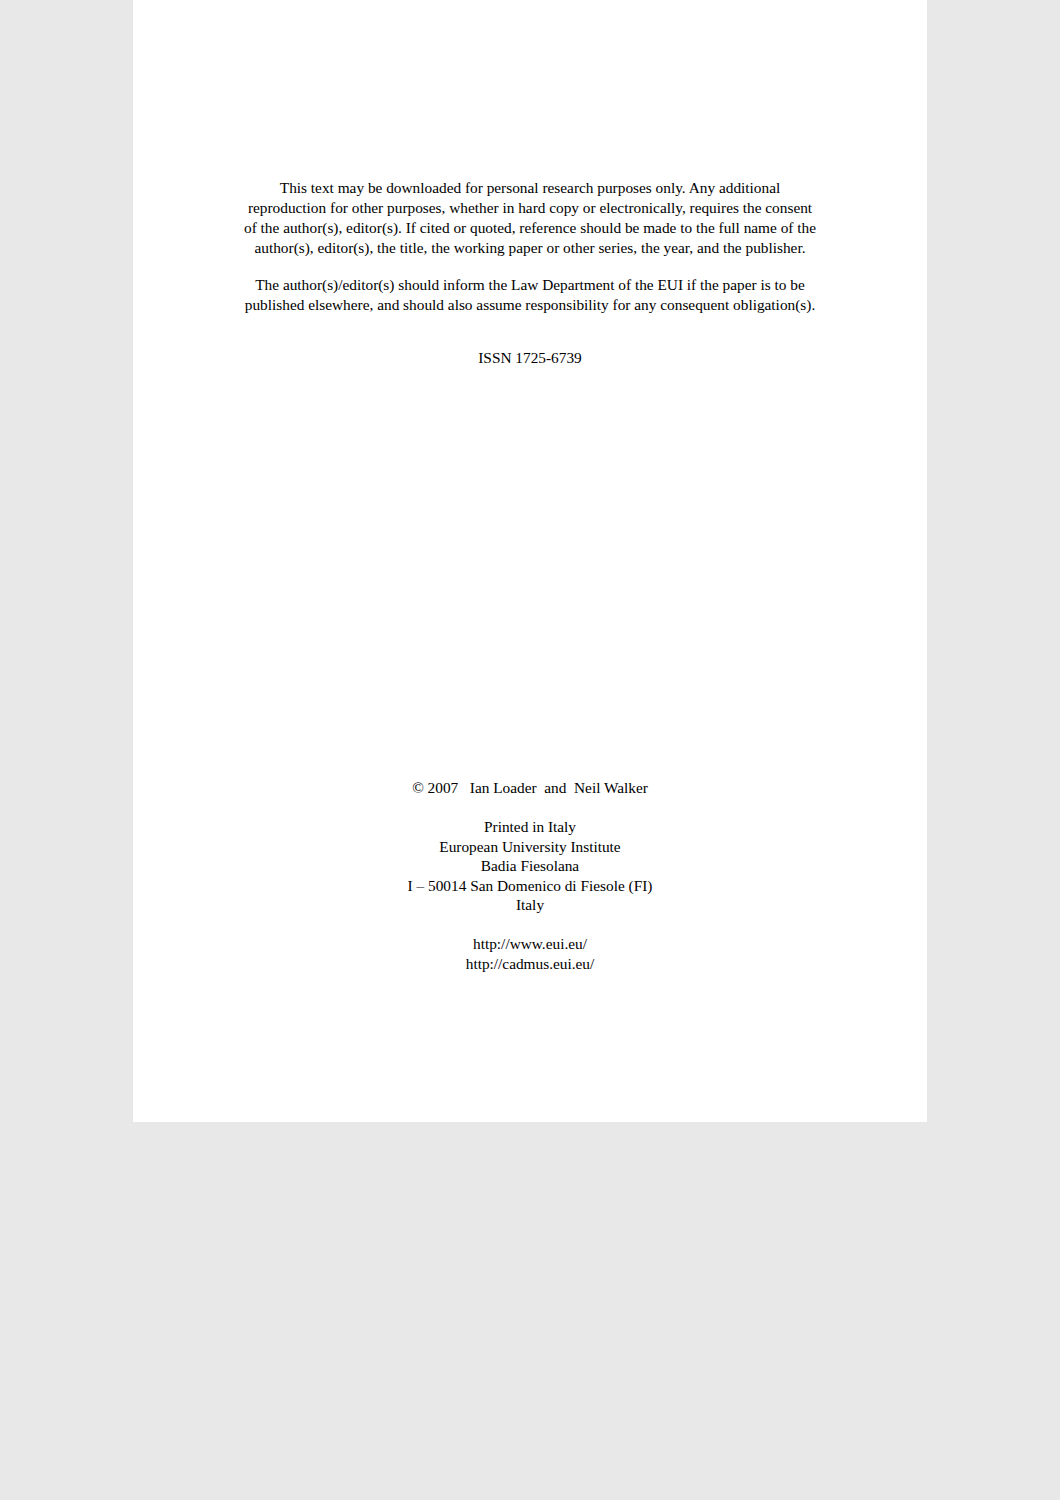This text may be downloaded for personal research purposes only. Any additional reproduction for other purposes, whether in hard copy or electronically, requires the consent of the author(s), editor(s). If cited or quoted, reference should be made to the full name of the author(s), editor(s), the title, the working paper or other series, the year, and the publisher.
The author(s)/editor(s) should inform the Law Department of the EUI if the paper is to be published elsewhere, and should also assume responsibility for any consequent obligation(s).
ISSN 1725-6739
© 2007 Ian Loader and Neil Walker
Printed in Italy
European University Institute
Badia Fiesolana
I – 50014 San Domenico di Fiesole (FI)
Italy
http://www.eui.eu/
http://cadmus.eui.eu/